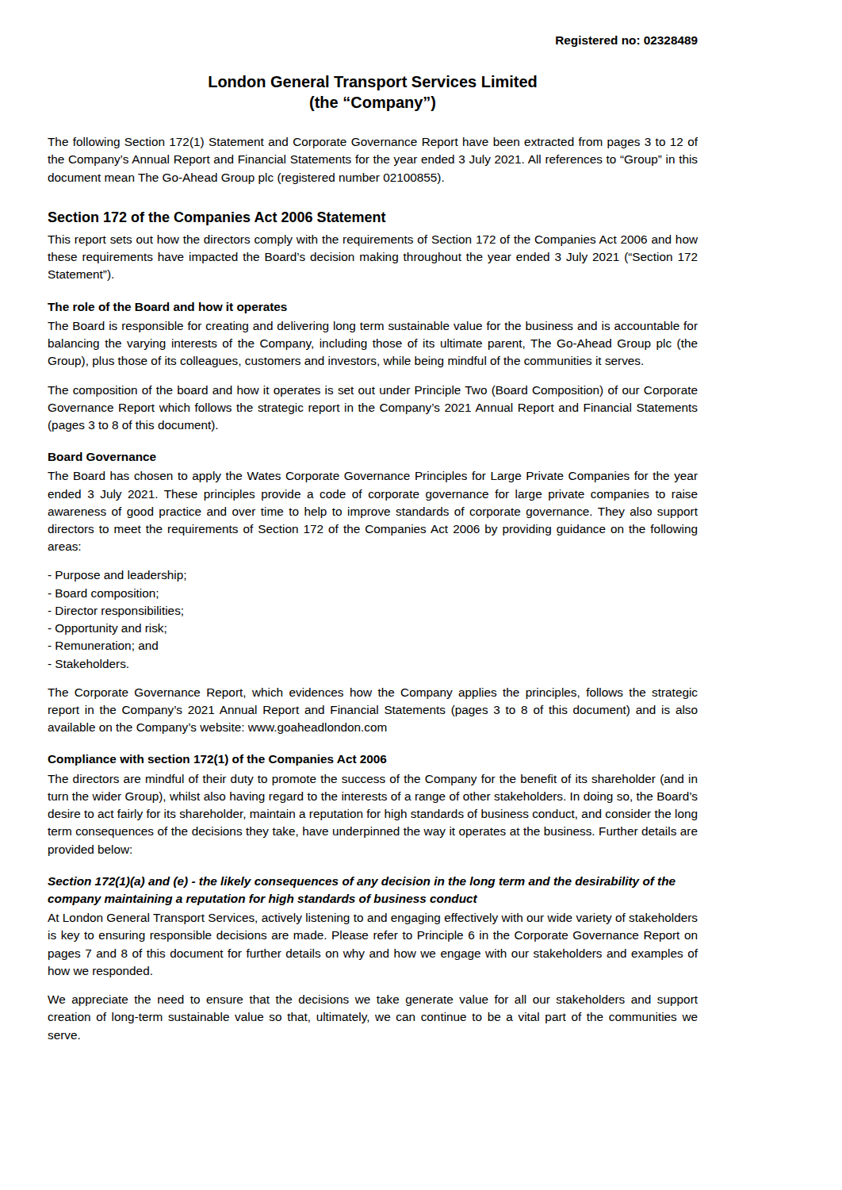Registered no: 02328489
London General Transport Services Limited (the “Company”)
The following Section 172(1) Statement and Corporate Governance Report have been extracted from pages 3 to 12 of the Company’s Annual Report and Financial Statements for the year ended 3 July 2021. All references to “Group” in this document mean The Go-Ahead Group plc (registered number 02100855).
Section 172 of the Companies Act 2006 Statement
This report sets out how the directors comply with the requirements of Section 172 of the Companies Act 2006 and how these requirements have impacted the Board’s decision making throughout the year ended 3 July 2021 (“Section 172 Statement”).
The role of the Board and how it operates
The Board is responsible for creating and delivering long term sustainable value for the business and is accountable for balancing the varying interests of the Company, including those of its ultimate parent, The Go-Ahead Group plc (the Group), plus those of its colleagues, customers and investors, while being mindful of the communities it serves.
The composition of the board and how it operates is set out under Principle Two (Board Composition) of our Corporate Governance Report which follows the strategic report in the Company’s 2021 Annual Report and Financial Statements (pages 3 to 8 of this document).
Board Governance
The Board has chosen to apply the Wates Corporate Governance Principles for Large Private Companies for the year ended 3 July 2021. These principles provide a code of corporate governance for large private companies to raise awareness of good practice and over time to help to improve standards of corporate governance. They also support directors to meet the requirements of Section 172 of the Companies Act 2006 by providing guidance on the following areas:
- Purpose and leadership;
- Board composition;
- Director responsibilities;
- Opportunity and risk;
- Remuneration; and
- Stakeholders.
The Corporate Governance Report, which evidences how the Company applies the principles, follows the strategic report in the Company’s 2021 Annual Report and Financial Statements (pages 3 to 8 of this document) and is also available on the Company’s website: www.goaheadlondon.com
Compliance with section 172(1) of the Companies Act 2006
The directors are mindful of their duty to promote the success of the Company for the benefit of its shareholder (and in turn the wider Group), whilst also having regard to the interests of a range of other stakeholders. In doing so, the Board’s desire to act fairly for its shareholder, maintain a reputation for high standards of business conduct, and consider the long term consequences of the decisions they take, have underpinned the way it operates at the business. Further details are provided below:
Section 172(1)(a) and (e) - the likely consequences of any decision in the long term and the desirability of the company maintaining a reputation for high standards of business conduct
At London General Transport Services, actively listening to and engaging effectively with our wide variety of stakeholders is key to ensuring responsible decisions are made. Please refer to Principle 6 in the Corporate Governance Report on pages 7 and 8 of this document for further details on why and how we engage with our stakeholders and examples of how we responded.
We appreciate the need to ensure that the decisions we take generate value for all our stakeholders and support creation of long-term sustainable value so that, ultimately, we can continue to be a vital part of the communities we serve.